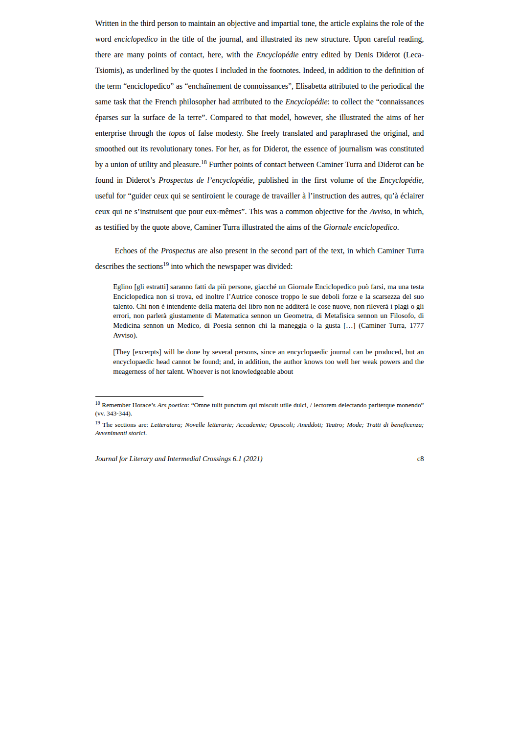Written in the third person to maintain an objective and impartial tone, the article explains the role of the word enciclopedico in the title of the journal, and illustrated its new structure. Upon careful reading, there are many points of contact, here, with the Encyclopédie entry edited by Denis Diderot (Leca-Tsiomis), as underlined by the quotes I included in the footnotes. Indeed, in addition to the definition of the term “enciclopedico” as “enchaînement de connoissances”, Elisabetta attributed to the periodical the same task that the French philosopher had attributed to the Encyclopédie: to collect the “connaissances éparses sur la surface de la terre”. Compared to that model, however, she illustrated the aims of her enterprise through the topos of false modesty. She freely translated and paraphrased the original, and smoothed out its revolutionary tones. For her, as for Diderot, the essence of journalism was constituted by a union of utility and pleasure.18 Further points of contact between Caminer Turra and Diderot can be found in Diderot’s Prospectus de l’encyclopédie, published in the first volume of the Encyclopédie, useful for “guider ceux qui se sentiroient le courage de travailler à l’instruction des autres, qu’à éclairer ceux qui ne s’instruisent que pour eux-mêmes”. This was a common objective for the Avviso, in which, as testified by the quote above, Caminer Turra illustrated the aims of the Giornale enciclopedico.
Echoes of the Prospectus are also present in the second part of the text, in which Caminer Turra describes the sections19 into which the newspaper was divided:
Eglino [gli estratti] saranno fatti da più persone, giacché un Giornale Enciclopedico può farsi, ma una testa Enciclopedica non si trova, ed inoltre l’Autrice conosce troppo le sue deboli forze e la scarsezza del suo talento. Chi non è intendente della materia del libro non ne additerà le cose nuove, non rileverà i plagi o gli errori, non parlerà giustamente di Matematica sennon un Geometra, di Metafisica sennon un Filosofo, di Medicina sennon un Medico, di Poesia sennon chi la maneggia o la gusta […] (Caminer Turra, 1777 Avviso).
[They [excerpts] will be done by several persons, since an encyclopaedic journal can be produced, but an encyclopaedic head cannot be found; and, in addition, the author knows too well her weak powers and the meagerness of her talent. Whoever is not knowledgeable about
18 Remember Horace’s Ars poetica: “Omne tulit punctum qui miscuit utile dulci, / lectorem delectando pariterque monendo” (vv. 343-344).
19 The sections are: Letteratura; Novelle letterarie; Accademie; Opuscoli; Aneddoti; Teatro; Mode; Tratti di beneficenza; Avvenimenti storici.
Journal for Literary and Intermedial Crossings 6.1 (2021) c8